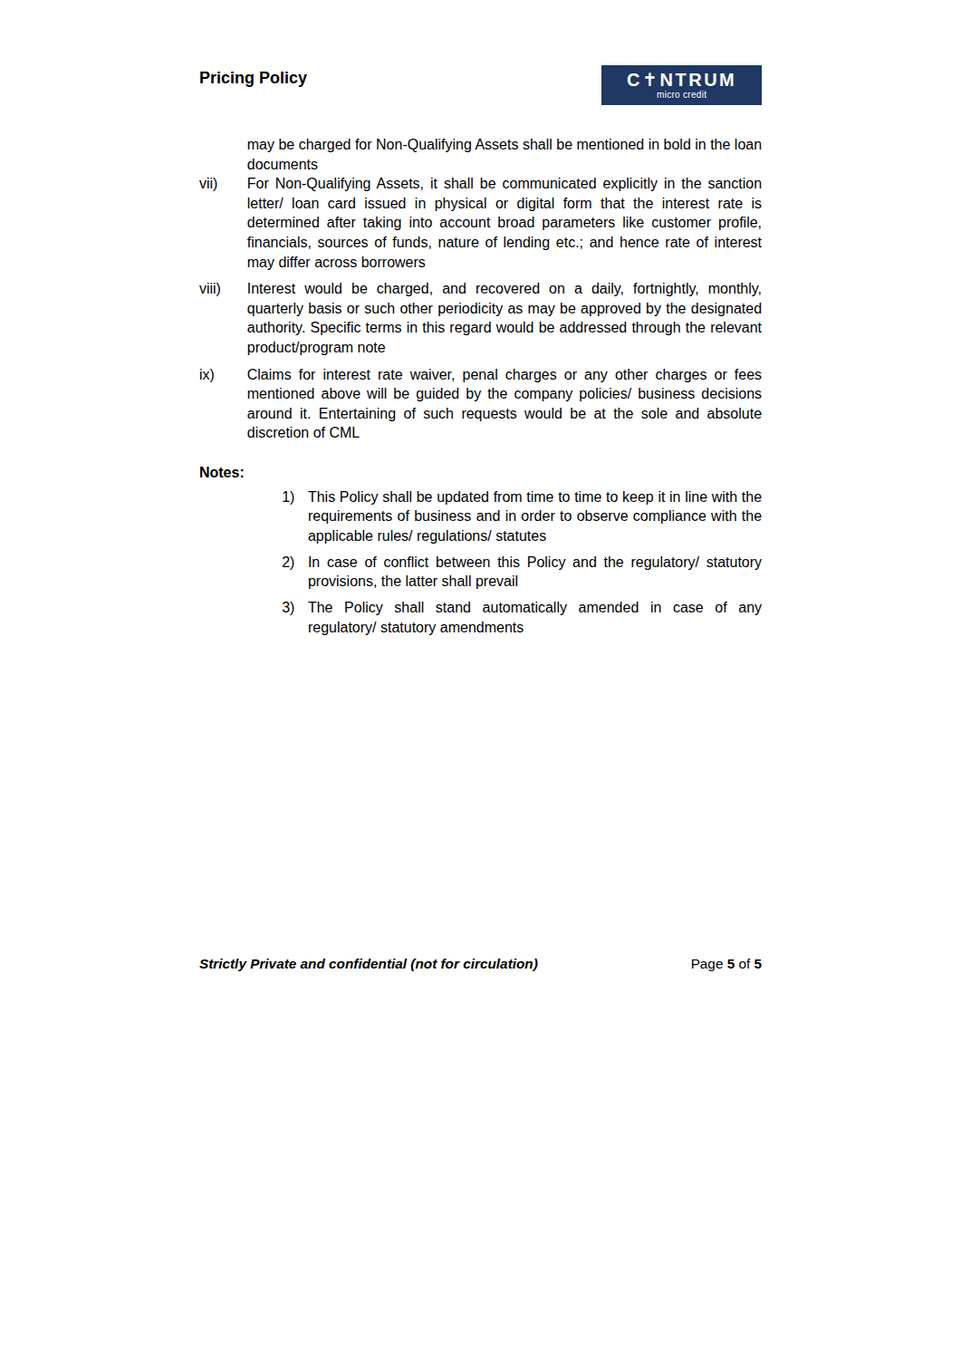Pricing Policy
C✝NTRUM
micro credit
may be charged for Non-Qualifying Assets shall be mentioned in bold in the loan documents
vii) For Non-Qualifying Assets, it shall be communicated explicitly in the sanction letter/ loan card issued in physical or digital form that the interest rate is determined after taking into account broad parameters like customer profile, financials, sources of funds, nature of lending etc.; and hence rate of interest may differ across borrowers
viii) Interest would be charged, and recovered on a daily, fortnightly, monthly, quarterly basis or such other periodicity as may be approved by the designated authority. Specific terms in this regard would be addressed through the relevant product/program note
ix) Claims for interest rate waiver, penal charges or any other charges or fees mentioned above will be guided by the company policies/ business decisions around it. Entertaining of such requests would be at the sole and absolute discretion of CML
Notes:
1) This Policy shall be updated from time to time to keep it in line with the requirements of business and in order to observe compliance with the applicable rules/ regulations/ statutes
2) In case of conflict between this Policy and the regulatory/ statutory provisions, the latter shall prevail
3) The Policy shall stand automatically amended in case of any regulatory/ statutory amendments
Strictly Private and confidential (not for circulation)
Page 5 of 5